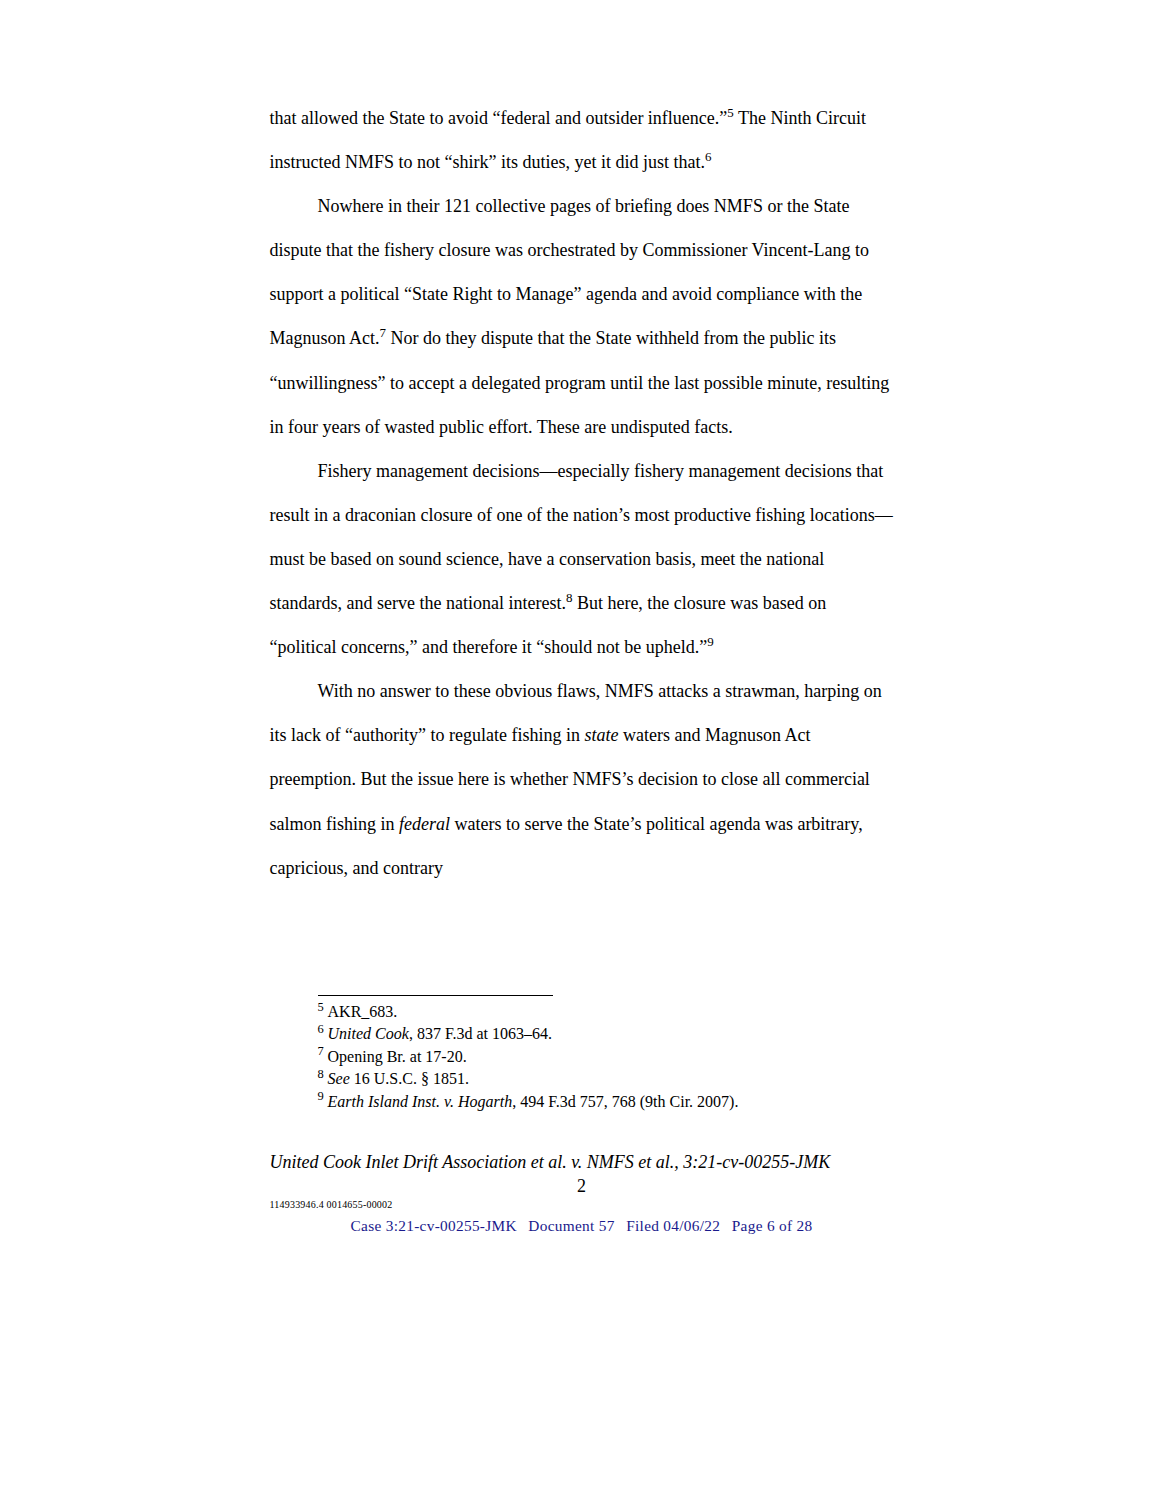that allowed the State to avoid “federal and outsider influence.”5 The Ninth Circuit instructed NMFS to not “shirk” its duties, yet it did just that.6
Nowhere in their 121 collective pages of briefing does NMFS or the State dispute that the fishery closure was orchestrated by Commissioner Vincent-Lang to support a political “State Right to Manage” agenda and avoid compliance with the Magnuson Act.7 Nor do they dispute that the State withheld from the public its “unwillingness” to accept a delegated program until the last possible minute, resulting in four years of wasted public effort. These are undisputed facts.
Fishery management decisions—especially fishery management decisions that result in a draconian closure of one of the nation’s most productive fishing locations—must be based on sound science, have a conservation basis, meet the national standards, and serve the national interest.8 But here, the closure was based on “political concerns,” and therefore it “should not be upheld.”9
With no answer to these obvious flaws, NMFS attacks a strawman, harping on its lack of “authority” to regulate fishing in state waters and Magnuson Act preemption. But the issue here is whether NMFS’s decision to close all commercial salmon fishing in federal waters to serve the State’s political agenda was arbitrary, capricious, and contrary
5 AKR_683.
6 United Cook, 837 F.3d at 1063–64.
7 Opening Br. at 17-20.
8 See 16 U.S.C. § 1851.
9 Earth Island Inst. v. Hogarth, 494 F.3d 757, 768 (9th Cir. 2007).
United Cook Inlet Drift Association et al. v. NMFS et al., 3:21-cv-00255-JMK
2
114933946.4 0014655-00002
Case 3:21-cv-00255-JMK Document 57 Filed 04/06/22 Page 6 of 28